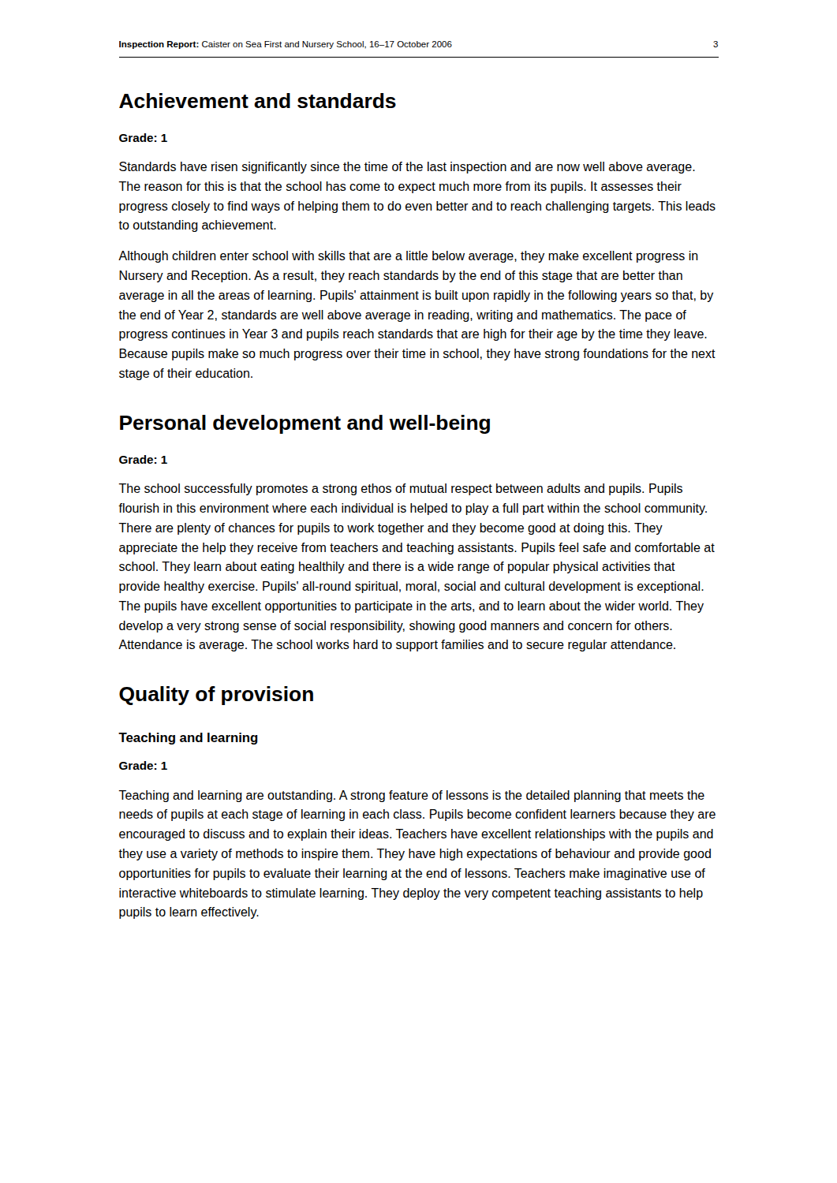Inspection Report: Caister on Sea First and Nursery School, 16–17 October 2006
3
Achievement and standards
Grade: 1
Standards have risen significantly since the time of the last inspection and are now well above average. The reason for this is that the school has come to expect much more from its pupils. It assesses their progress closely to find ways of helping them to do even better and to reach challenging targets. This leads to outstanding achievement.
Although children enter school with skills that are a little below average, they make excellent progress in Nursery and Reception. As a result, they reach standards by the end of this stage that are better than average in all the areas of learning. Pupils' attainment is built upon rapidly in the following years so that, by the end of Year 2, standards are well above average in reading, writing and mathematics. The pace of progress continues in Year 3 and pupils reach standards that are high for their age by the time they leave. Because pupils make so much progress over their time in school, they have strong foundations for the next stage of their education.
Personal development and well-being
Grade: 1
The school successfully promotes a strong ethos of mutual respect between adults and pupils. Pupils flourish in this environment where each individual is helped to play a full part within the school community. There are plenty of chances for pupils to work together and they become good at doing this. They appreciate the help they receive from teachers and teaching assistants. Pupils feel safe and comfortable at school. They learn about eating healthily and there is a wide range of popular physical activities that provide healthy exercise. Pupils' all-round spiritual, moral, social and cultural development is exceptional. The pupils have excellent opportunities to participate in the arts, and to learn about the wider world. They develop a very strong sense of social responsibility, showing good manners and concern for others. Attendance is average. The school works hard to support families and to secure regular attendance.
Quality of provision
Teaching and learning
Grade: 1
Teaching and learning are outstanding. A strong feature of lessons is the detailed planning that meets the needs of pupils at each stage of learning in each class. Pupils become confident learners because they are encouraged to discuss and to explain their ideas. Teachers have excellent relationships with the pupils and they use a variety of methods to inspire them. They have high expectations of behaviour and provide good opportunities for pupils to evaluate their learning at the end of lessons. Teachers make imaginative use of interactive whiteboards to stimulate learning. They deploy the very competent teaching assistants to help pupils to learn effectively.